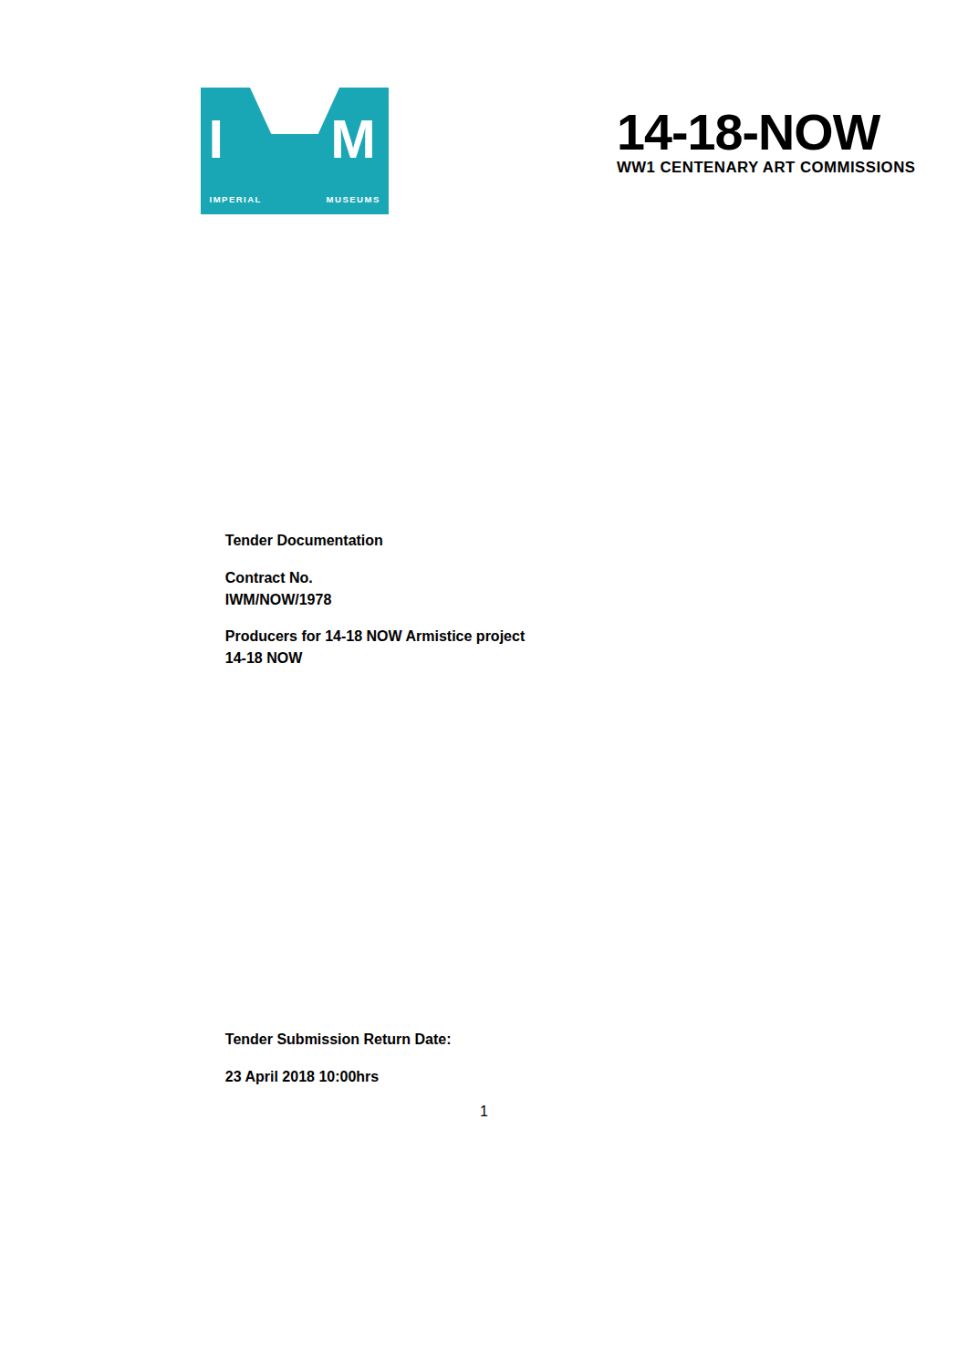I M
WAR
IMPERIAL MUSEUMS
14-18-NOW
WW1 CENTENARY ART COMMISSIONS
Tender Documentation
Contract No.
IWM/NOW/1978
Producers for 14-18 NOW Armistice project
14-18 NOW
Tender Submission Return Date:
23 April 2018 10:00hrs
1